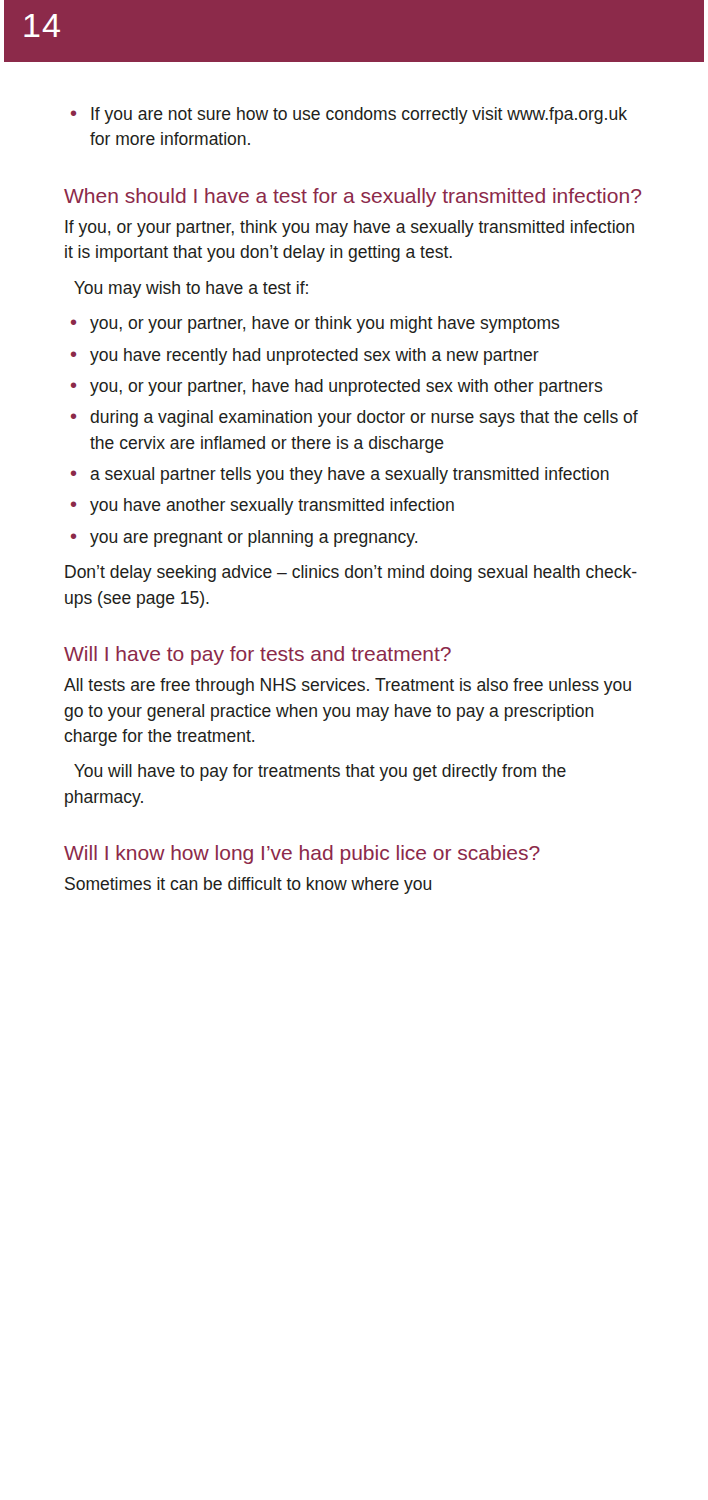14
If you are not sure how to use condoms correctly visit www.fpa.org.uk for more information.
When should I have a test for a sexually transmitted infection?
If you, or your partner, think you may have a sexually transmitted infection it is important that you don’t delay in getting a test.
You may wish to have a test if:
you, or your partner, have or think you might have symptoms
you have recently had unprotected sex with a new partner
you, or your partner, have had unprotected sex with other partners
during a vaginal examination your doctor or nurse says that the cells of the cervix are inflamed or there is a discharge
a sexual partner tells you they have a sexually transmitted infection
you have another sexually transmitted infection
you are pregnant or planning a pregnancy.
Don’t delay seeking advice – clinics don’t mind doing sexual health check-ups (see page 15).
Will I have to pay for tests and treatment?
All tests are free through NHS services. Treatment is also free unless you go to your general practice when you may have to pay a prescription charge for the treatment.
You will have to pay for treatments that you get directly from the pharmacy.
Will I know how long I’ve had pubic lice or scabies?
Sometimes it can be difficult to know where you